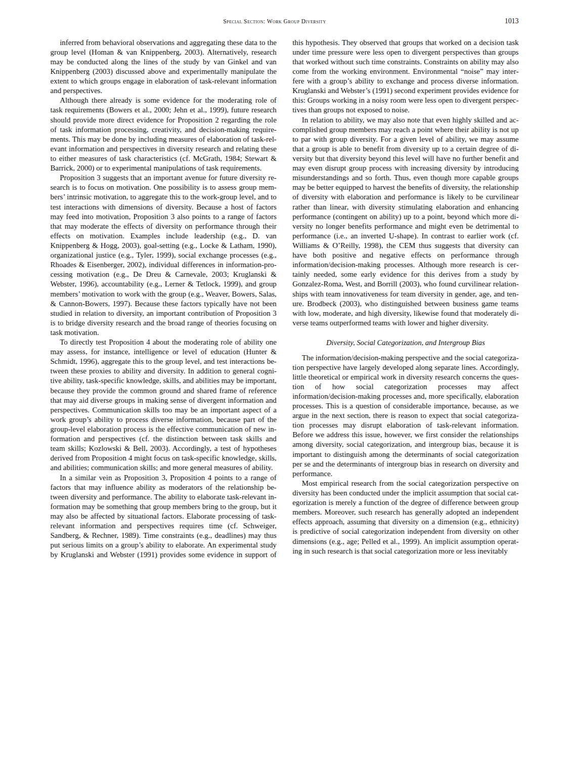Special Section: Work Group Diversity 1013
inferred from behavioral observations and aggregating these data to the group level (Homan & van Knippenberg, 2003). Alternatively, research may be conducted along the lines of the study by van Ginkel and van Knippenberg (2003) discussed above and experimentally manipulate the extent to which groups engage in elaboration of task-relevant information and perspectives.
Although there already is some evidence for the moderating role of task requirements (Bowers et al., 2000; Jehn et al., 1999), future research should provide more direct evidence for Proposition 2 regarding the role of task information processing, creativity, and decision-making requirements. This may be done by including measures of elaboration of task-relevant information and perspectives in diversity research and relating these to either measures of task characteristics (cf. McGrath, 1984; Stewart & Barrick, 2000) or to experimental manipulations of task requirements.
Proposition 3 suggests that an important avenue for future diversity research is to focus on motivation. One possibility is to assess group members’ intrinsic motivation, to aggregate this to the work-group level, and to test interactions with dimensions of diversity. Because a host of factors may feed into motivation, Proposition 3 also points to a range of factors that may moderate the effects of diversity on performance through their effects on motivation. Examples include leadership (e.g., D. van Knippenberg & Hogg, 2003), goal-setting (e.g., Locke & Latham, 1990), organizational justice (e.g., Tyler, 1999), social exchange processes (e.g., Rhoades & Eisenberger, 2002), individual differences in information-processing motivation (e.g., De Dreu & Carnevale, 2003; Kruglanski & Webster, 1996), accountability (e.g., Lerner & Tetlock, 1999), and group members’ motivation to work with the group (e.g., Weaver, Bowers, Salas, & Cannon-Bowers, 1997). Because these factors typically have not been studied in relation to diversity, an important contribution of Proposition 3 is to bridge diversity research and the broad range of theories focusing on task motivation.
To directly test Proposition 4 about the moderating role of ability one may assess, for instance, intelligence or level of education (Hunter & Schmidt, 1996), aggregate this to the group level, and test interactions between these proxies to ability and diversity. In addition to general cognitive ability, task-specific knowledge, skills, and abilities may be important, because they provide the common ground and shared frame of reference that may aid diverse groups in making sense of divergent information and perspectives. Communication skills too may be an important aspect of a work group’s ability to process diverse information, because part of the group-level elaboration process is the effective communication of new information and perspectives (cf. the distinction between task skills and team skills; Kozlowski & Bell, 2003). Accordingly, a test of hypotheses derived from Proposition 4 might focus on task-specific knowledge, skills, and abilities; communication skills; and more general measures of ability.
In a similar vein as Proposition 3, Proposition 4 points to a range of factors that may influence ability as moderators of the relationship between diversity and performance. The ability to elaborate task-relevant information may be something that group members bring to the group, but it may also be affected by situational factors. Elaborate processing of task-relevant information and perspectives requires time (cf. Schweiger, Sandberg, & Rechner, 1989). Time constraints (e.g., deadlines) may thus put serious limits on a group’s ability to elaborate. An experimental study by Kruglanski and Webster (1991) provides some evidence in support of this hypothesis. They observed that groups that worked on a decision task under time pressure were less open to divergent perspectives than groups that worked without such time constraints. Constraints on ability may also come from the working environment. Environmental “noise” may interfere with a group’s ability to exchange and process diverse information. Kruglanski and Webster’s (1991) second experiment provides evidence for this: Groups working in a noisy room were less open to divergent perspectives than groups not exposed to noise.
In relation to ability, we may also note that even highly skilled and accomplished group members may reach a point where their ability is not up to par with group diversity. For a given level of ability, we may assume that a group is able to benefit from diversity up to a certain degree of diversity but that diversity beyond this level will have no further benefit and may even disrupt group process with increasing diversity by introducing misunderstandings and so forth. Thus, even though more capable groups may be better equipped to harvest the benefits of diversity, the relationship of diversity with elaboration and performance is likely to be curvilinear rather than linear, with diversity stimulating elaboration and enhancing performance (contingent on ability) up to a point, beyond which more diversity no longer benefits performance and might even be detrimental to performance (i.e., an inverted U-shape). In contrast to earlier work (cf. Williams & O’Reilly, 1998), the CEM thus suggests that diversity can have both positive and negative effects on performance through information/decision-making processes. Although more research is certainly needed, some early evidence for this derives from a study by Gonzalez-Roma, West, and Borrill (2003), who found curvilinear relationships with team innovativeness for team diversity in gender, age, and tenure. Brodbeck (2003), who distinguished between business game teams with low, moderate, and high diversity, likewise found that moderately diverse teams outperformed teams with lower and higher diversity.
Diversity, Social Categorization, and Intergroup Bias
The information/decision-making perspective and the social categorization perspective have largely developed along separate lines. Accordingly, little theoretical or empirical work in diversity research concerns the question of how social categorization processes may affect information/decision-making processes and, more specifically, elaboration processes. This is a question of considerable importance, because, as we argue in the next section, there is reason to expect that social categorization processes may disrupt elaboration of task-relevant information. Before we address this issue, however, we first consider the relationships among diversity, social categorization, and intergroup bias, because it is important to distinguish among the determinants of social categorization per se and the determinants of intergroup bias in research on diversity and performance.
Most empirical research from the social categorization perspective on diversity has been conducted under the implicit assumption that social categorization is merely a function of the degree of difference between group members. Moreover, such research has generally adopted an independent effects approach, assuming that diversity on a dimension (e.g., ethnicity) is predictive of social categorization independent from diversity on other dimensions (e.g., age; Pelled et al., 1999). An implicit assumption operating in such research is that social categorization more or less inevitably